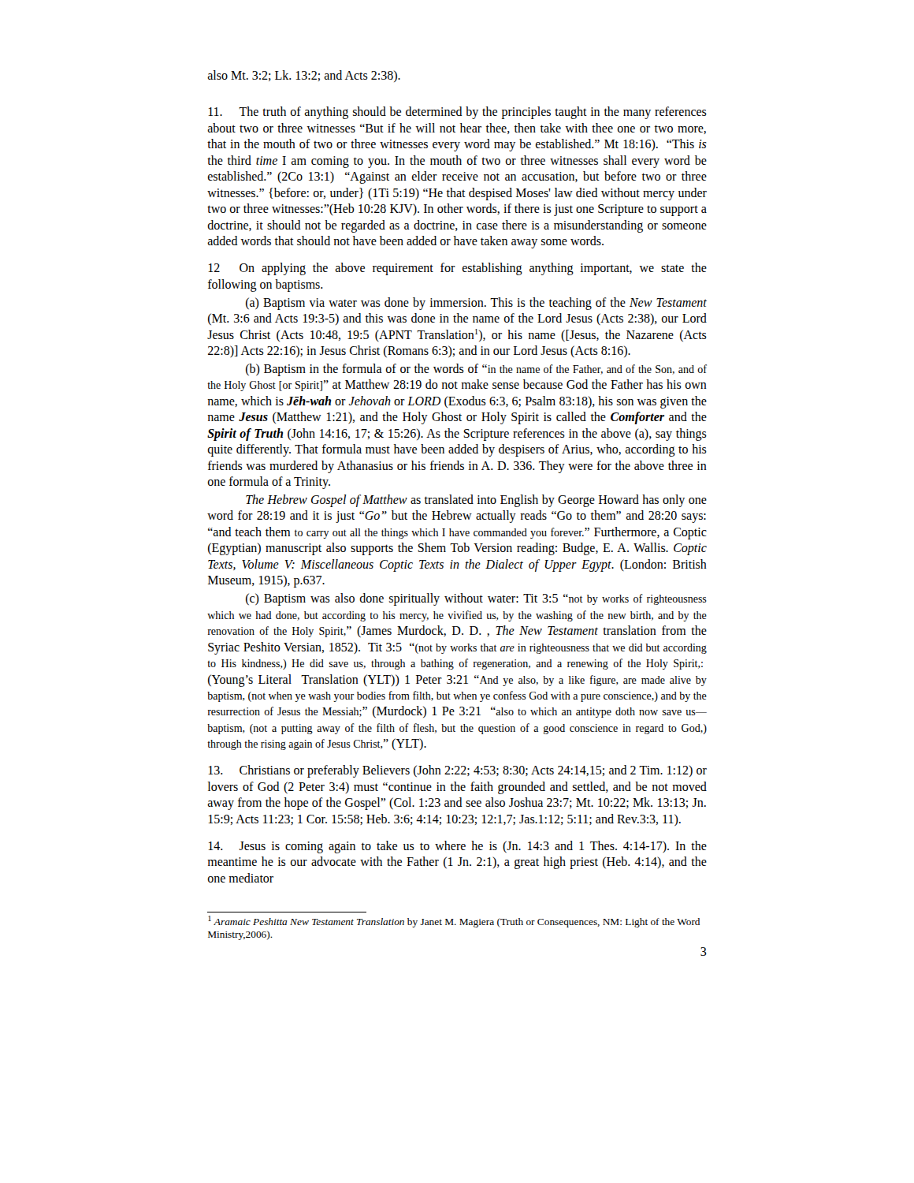also Mt. 3:2; Lk. 13:2; and Acts 2:38).
11. The truth of anything should be determined by the principles taught in the many references about two or three witnesses “But if he will not hear thee, then take with thee one or two more, that in the mouth of two or three witnesses every word may be established.” Mt 18:16). “This is the third time I am coming to you. In the mouth of two or three witnesses shall every word be established.” (2Co 13:1) “Against an elder receive not an accusation, but before two or three witnesses.” {before: or, under} (1Ti 5:19) “He that despised Moses' law died without mercy under two or three witnesses:”(Heb 10:28 KJV). In other words, if there is just one Scripture to support a doctrine, it should not be regarded as a doctrine, in case there is a misunderstanding or someone added words that should not have been added or have taken away some words.
12 On applying the above requirement for establishing anything important, we state the following on baptisms.
(a) Baptism via water was done by immersion. This is the teaching of the New Testament (Mt. 3:6 and Acts 19:3-5) and this was done in the name of the Lord Jesus (Acts 2:38), our Lord Jesus Christ (Acts 10:48, 19:5 (APNT Translation1), or his name ([Jesus, the Nazarene (Acts 22:8)] Acts 22:16); in Jesus Christ (Romans 6:3); and in our Lord Jesus (Acts 8:16).
(b) Baptism in the formula of or the words of “in the name of the Father, and of the Son, and of the Holy Ghost [or Spirit]” at Matthew 28:19 do not make sense because God the Father has his own name, which is Jēh-wah or Jehovah or LORD (Exodus 6:3, 6; Psalm 83:18), his son was given the name Jesus (Matthew 1:21), and the Holy Ghost or Holy Spirit is called the Comforter and the Spirit of Truth (John 14:16, 17; & 15:26). As the Scripture references in the above (a), say things quite differently. That formula must have been added by despisers of Arius, who, according to his friends was murdered by Athanasius or his friends in A. D. 336. They were for the above three in one formula of a Trinity.
The Hebrew Gospel of Matthew as translated into English by George Howard has only one word for 28:19 and it is just “Go” but the Hebrew actually reads “Go to them” and 28:20 says: “and teach them to carry out all the things which I have commanded you forever.” Furthermore, a Coptic (Egyptian) manuscript also supports the Shem Tob Version reading: Budge, E. A. Wallis. Coptic Texts, Volume V: Miscellaneous Coptic Texts in the Dialect of Upper Egypt. (London: British Museum, 1915), p.637.
(c) Baptism was also done spiritually without water: Tit 3:5 “not by works of righteousness which we had done, but according to his mercy, he vivified us, by the washing of the new birth, and by the renovation of the Holy Spirit,” (James Murdock, D. D. , The New Testament translation from the Syriac Peshito Versian, 1852). Tit 3:5 “(not by works that are in righteousness that we did but according to His kindness,) He did save us, through a bathing of regeneration, and a renewing of the Holy Spirit,: (Young’s Literal Translation (YLT)) 1 Peter 3:21 “And ye also, by a like figure, are made alive by baptism, (not when ye wash your bodies from filth, but when ye confess God with a pure conscience,) and by the resurrection of Jesus the Messiah;” (Murdock) 1 Pe 3:21 “also to which an antitype doth now save us—baptism, (not a putting away of the filth of flesh, but the question of a good conscience in regard to God,) through the rising again of Jesus Christ,” (YLT).
13. Christians or preferably Believers (John 2:22; 4:53; 8:30; Acts 24:14,15; and 2 Tim. 1:12) or lovers of God (2 Peter 3:4) must “continue in the faith grounded and settled, and be not moved away from the hope of the Gospel” (Col. 1:23 and see also Joshua 23:7; Mt. 10:22; Mk. 13:13; Jn. 15:9; Acts 11:23; 1 Cor. 15:58; Heb. 3:6; 4:14; 10:23; 12:1,7; Jas.1:12; 5:11; and Rev.3:3, 11).
14. Jesus is coming again to take us to where he is (Jn. 14:3 and 1 Thes. 4:14-17). In the meantime he is our advocate with the Father (1 Jn. 2:1), a great high priest (Heb. 4:14), and the one mediator
1 Aramaic Peshitta New Testament Translation by Janet M. Magiera (Truth or Consequences, NM: Light of the Word Ministry,2006).
3